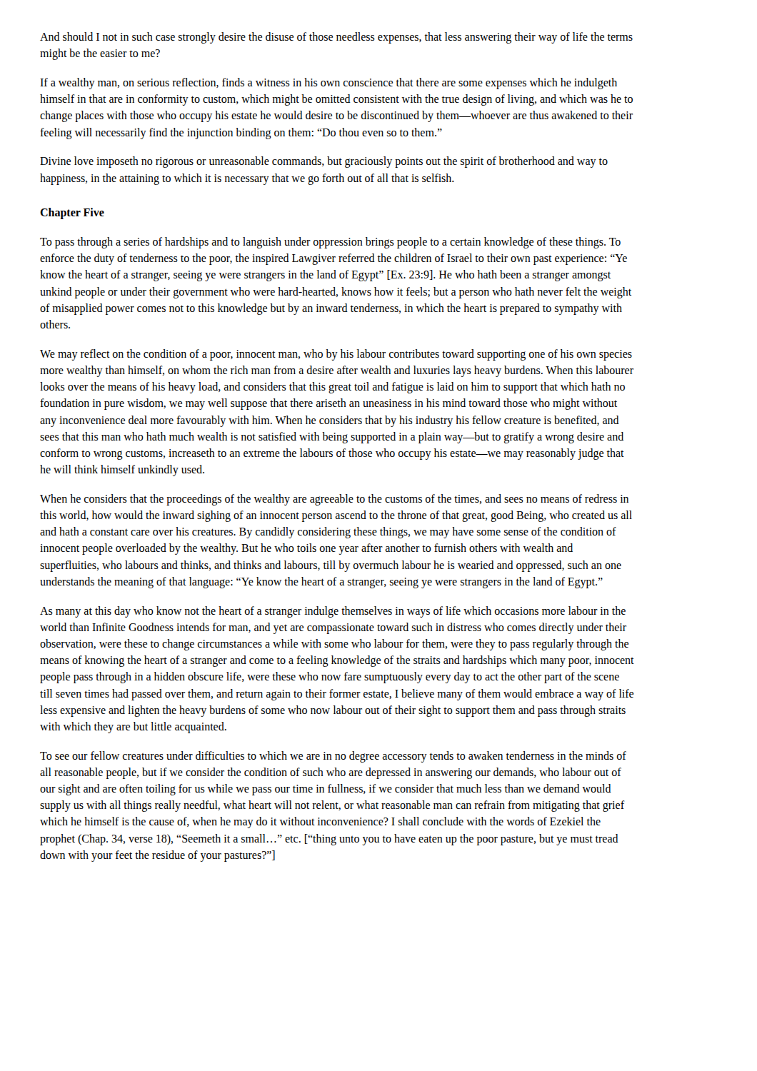And should I not in such case strongly desire the disuse of those needless expenses, that less answering their way of life the terms might be the easier to me?
If a wealthy man, on serious reflection, finds a witness in his own conscience that there are some expenses which he indulgeth himself in that are in conformity to custom, which might be omitted consistent with the true design of living, and which was he to change places with those who occupy his estate he would desire to be discontinued by them—whoever are thus awakened to their feeling will necessarily find the injunction binding on them: “Do thou even so to them.”
Divine love imposeth no rigorous or unreasonable commands, but graciously points out the spirit of brotherhood and way to happiness, in the attaining to which it is necessary that we go forth out of all that is selfish.
Chapter Five
To pass through a series of hardships and to languish under oppression brings people to a certain knowledge of these things. To enforce the duty of tenderness to the poor, the inspired Lawgiver referred the children of Israel to their own past experience: “Ye know the heart of a stranger, seeing ye were strangers in the land of Egypt” [Ex. 23:9]. He who hath been a stranger amongst unkind people or under their government who were hard-hearted, knows how it feels; but a person who hath never felt the weight of misapplied power comes not to this knowledge but by an inward tenderness, in which the heart is prepared to sympathy with others.
We may reflect on the condition of a poor, innocent man, who by his labour contributes toward supporting one of his own species more wealthy than himself, on whom the rich man from a desire after wealth and luxuries lays heavy burdens. When this labourer looks over the means of his heavy load, and considers that this great toil and fatigue is laid on him to support that which hath no foundation in pure wisdom, we may well suppose that there ariseth an uneasiness in his mind toward those who might without any inconvenience deal more favourably with him. When he considers that by his industry his fellow creature is benefited, and sees that this man who hath much wealth is not satisfied with being supported in a plain way—but to gratify a wrong desire and conform to wrong customs, increaseth to an extreme the labours of those who occupy his estate—we may reasonably judge that he will think himself unkindly used.
When he considers that the proceedings of the wealthy are agreeable to the customs of the times, and sees no means of redress in this world, how would the inward sighing of an innocent person ascend to the throne of that great, good Being, who created us all and hath a constant care over his creatures. By candidly considering these things, we may have some sense of the condition of innocent people overloaded by the wealthy. But he who toils one year after another to furnish others with wealth and superfluities, who labours and thinks, and thinks and labours, till by overmuch labour he is wearied and oppressed, such an one understands the meaning of that language: “Ye know the heart of a stranger, seeing ye were strangers in the land of Egypt.”
As many at this day who know not the heart of a stranger indulge themselves in ways of life which occasions more labour in the world than Infinite Goodness intends for man, and yet are compassionate toward such in distress who comes directly under their observation, were these to change circumstances a while with some who labour for them, were they to pass regularly through the means of knowing the heart of a stranger and come to a feeling knowledge of the straits and hardships which many poor, innocent people pass through in a hidden obscure life, were these who now fare sumptuously every day to act the other part of the scene till seven times had passed over them, and return again to their former estate, I believe many of them would embrace a way of life less expensive and lighten the heavy burdens of some who now labour out of their sight to support them and pass through straits with which they are but little acquainted.
To see our fellow creatures under difficulties to which we are in no degree accessory tends to awaken tenderness in the minds of all reasonable people, but if we consider the condition of such who are depressed in answering our demands, who labour out of our sight and are often toiling for us while we pass our time in fullness, if we consider that much less than we demand would supply us with all things really needful, what heart will not relent, or what reasonable man can refrain from mitigating that grief which he himself is the cause of, when he may do it without inconvenience? I shall conclude with the words of Ezekiel the prophet (Chap. 34, verse 18), “Seemeth it a small…” etc. [“thing unto you to have eaten up the poor pasture, but ye must tread down with your feet the residue of your pastures?”]